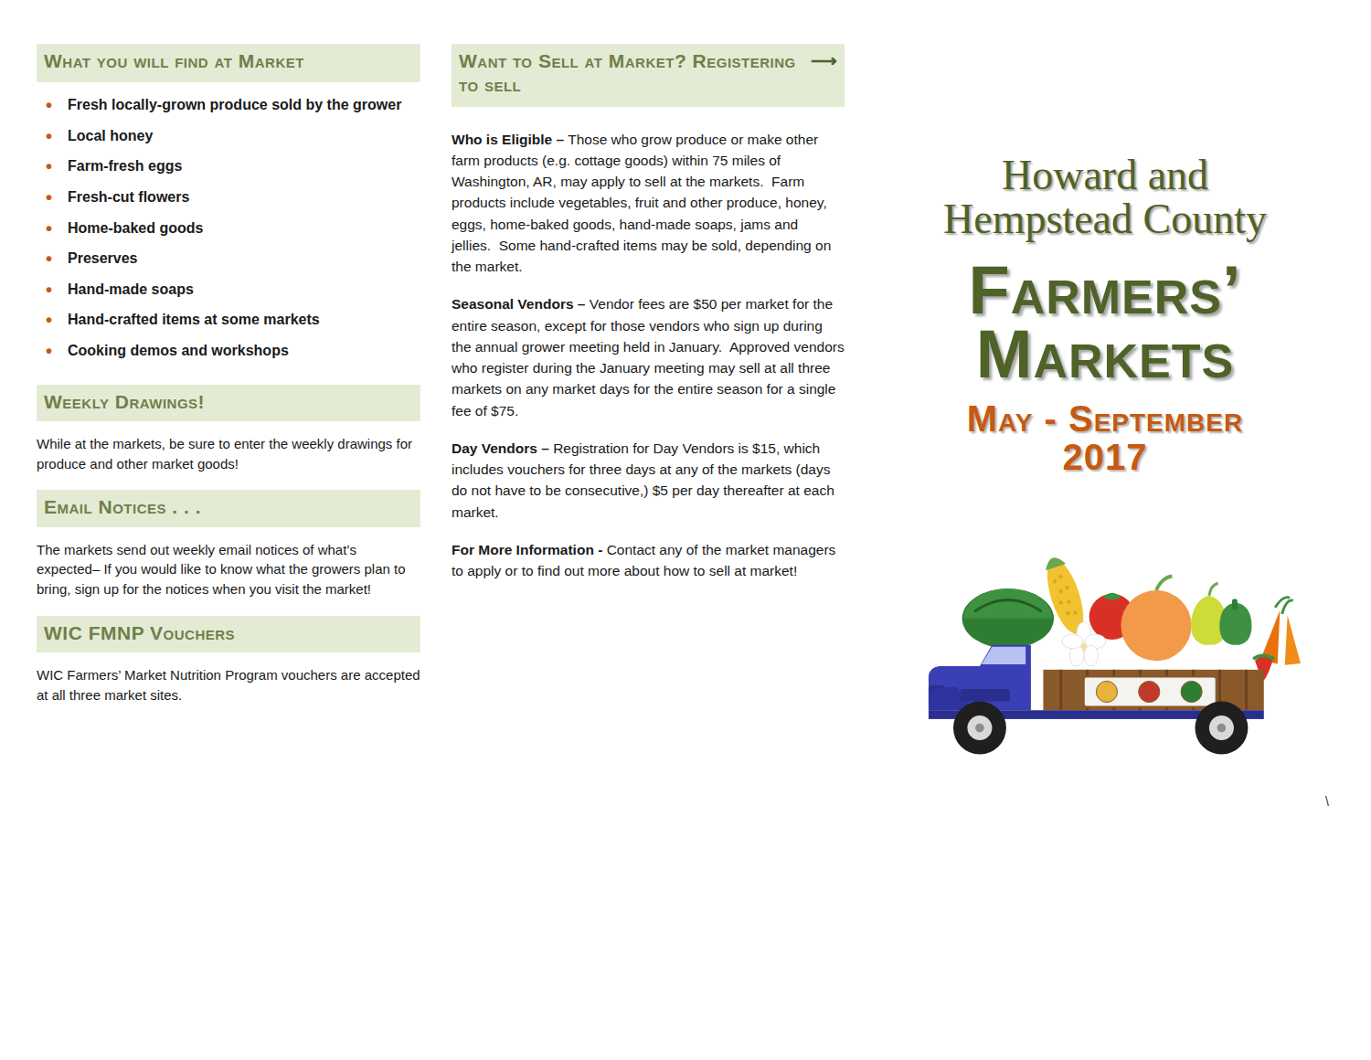What you will find at Market
Fresh locally-grown produce sold by the grower
Local honey
Farm-fresh eggs
Fresh-cut flowers
Home-baked goods
Preserves
Hand-made soaps
Hand-crafted items at some markets
Cooking demos and workshops
Weekly Drawings!
While at the markets, be sure to enter the weekly drawings for produce and other market goods!
Email Notices . . .
The markets send out weekly email notices of what’s expected– If you would like to know what the growers plan to bring, sign up for the notices when you visit the market!
WIC FMNP Vouchers
WIC Farmers’ Market Nutrition Program vouchers are accepted at all three market sites.
⟶ Want to Sell at Market? Registering to sell
Who is Eligible – Those who grow produce or make other farm products (e.g. cottage goods) within 75 miles of Washington, AR, may apply to sell at the markets. Farm products include vegetables, fruit and other produce, honey, eggs, home-baked goods, hand-made soaps, jams and jellies. Some hand-crafted items may be sold, depending on the market.
Seasonal Vendors – Vendor fees are $50 per market for the entire season, except for those vendors who sign up during the annual grower meeting held in January. Approved vendors who register during the January meeting may sell at all three markets on any market days for the entire season for a single fee of $75.
Day Vendors – Registration for Day Vendors is $15, which includes vouchers for three days at any of the markets (days do not have to be consecutive,) $5 per day thereafter at each market.
For More Information - Contact any of the market managers to apply or to find out more about how to sell at market!
Howard and Hempstead County
Farmers’ Markets
May - September 2017
\